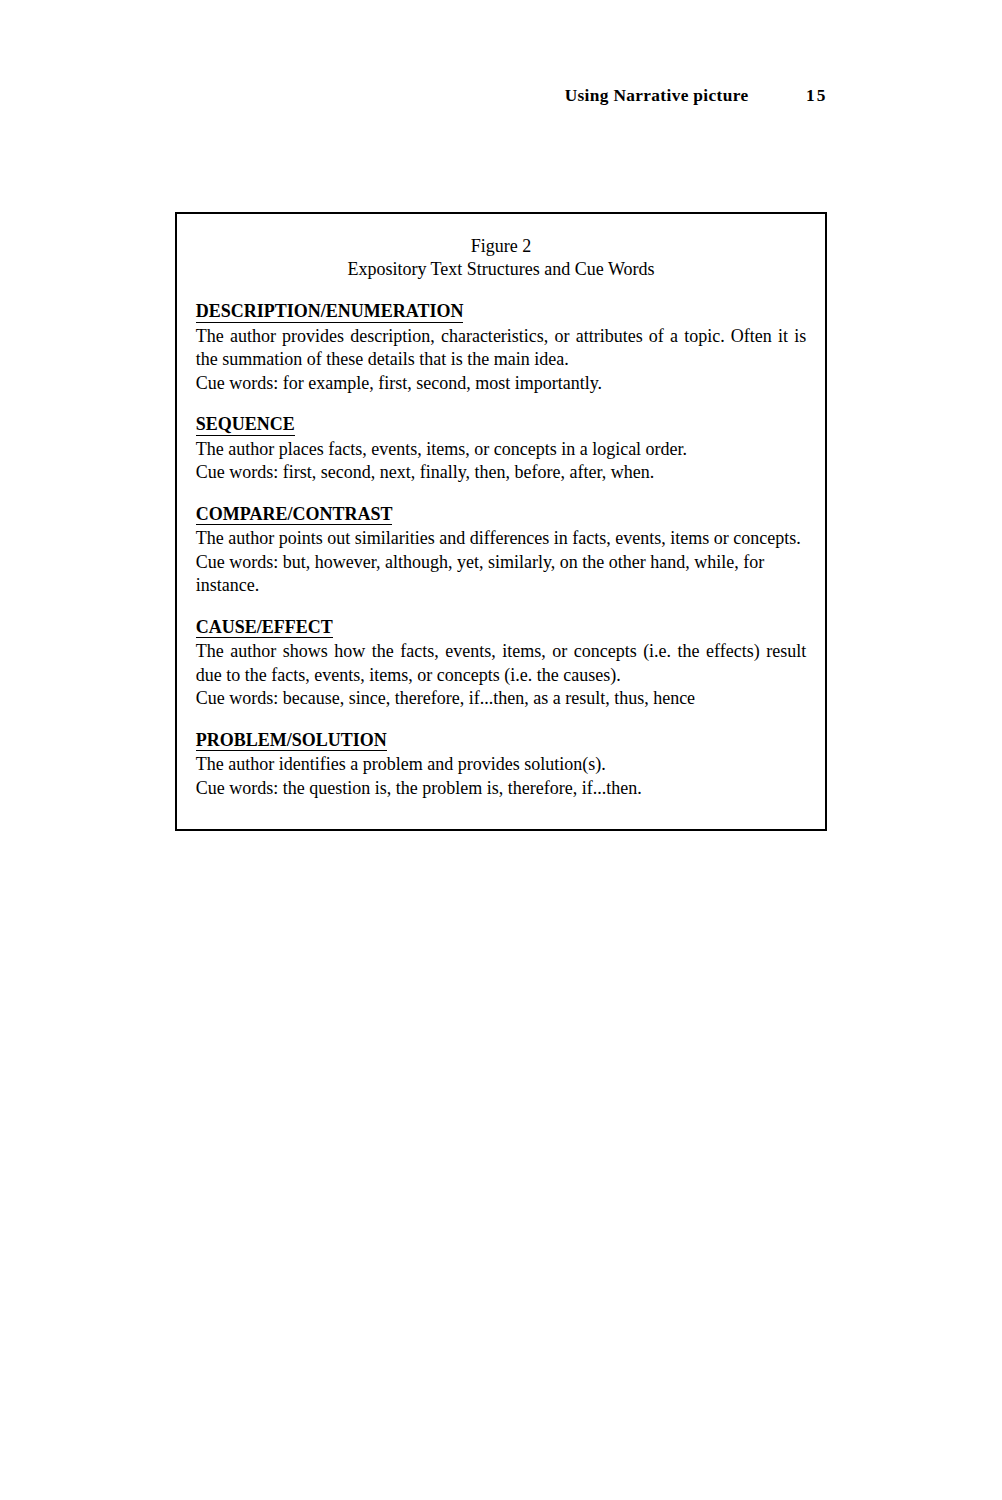Using Narrative picture 15
Figure 2 Expository Text Structures and Cue Words
DESCRIPTION/ENUMERATION
The author provides description, characteristics, or attributes of a topic. Often it is the summation of these details that is the main idea.
Cue words: for example, first, second, most importantly.
SEQUENCE
The author places facts, events, items, or concepts in a logical order.
Cue words: first, second, next, finally, then, before, after, when.
COMPARE/CONTRAST
The author points out similarities and differences in facts, events, items or concepts.
Cue words: but, however, although, yet, similarly, on the other hand, while, for instance.
CAUSE/EFFECT
The author shows how the facts, events, items, or concepts (i.e. the effects) result due to the facts, events, items, or concepts (i.e. the causes).
Cue words: because, since, therefore, if...then, as a result, thus, hence
PROBLEM/SOLUTION
The author identifies a problem and provides solution(s).
Cue words: the question is, the problem is, therefore, if...then.